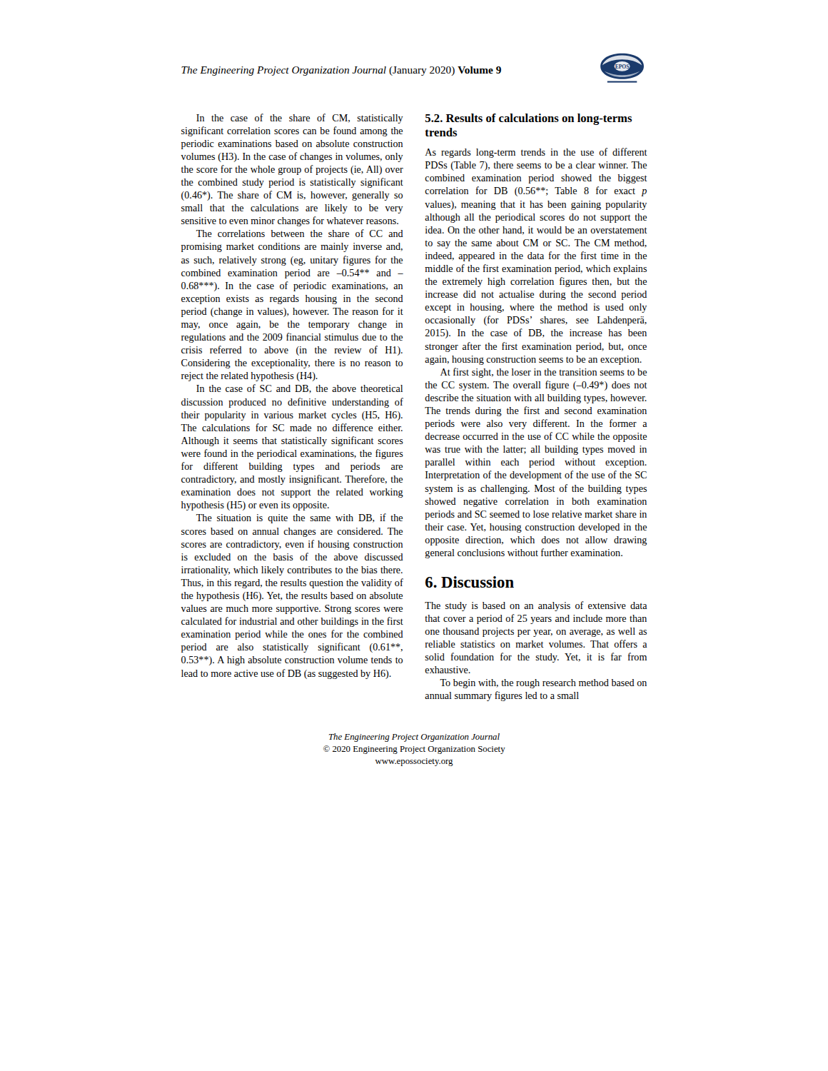The Engineering Project Organization Journal (January 2020) Volume 9
EPOS
In the case of the share of CM, statistically significant correlation scores can be found among the periodic examinations based on absolute construction volumes (H3). In the case of changes in volumes, only the score for the whole group of projects (ie, All) over the combined study period is statistically significant (0.46*). The share of CM is, however, generally so small that the calculations are likely to be very sensitive to even minor changes for whatever reasons.
The correlations between the share of CC and promising market conditions are mainly inverse and, as such, relatively strong (eg, unitary figures for the combined examination period are –0.54** and –0.68***). In the case of periodic examinations, an exception exists as regards housing in the second period (change in values), however. The reason for it may, once again, be the temporary change in regulations and the 2009 financial stimulus due to the crisis referred to above (in the review of H1). Considering the exceptionality, there is no reason to reject the related hypothesis (H4).
In the case of SC and DB, the above theoretical discussion produced no definitive understanding of their popularity in various market cycles (H5, H6). The calculations for SC made no difference either. Although it seems that statistically significant scores were found in the periodical examinations, the figures for different building types and periods are contradictory, and mostly insignificant. Therefore, the examination does not support the related working hypothesis (H5) or even its opposite.
The situation is quite the same with DB, if the scores based on annual changes are considered. The scores are contradictory, even if housing construction is excluded on the basis of the above discussed irrationality, which likely contributes to the bias there. Thus, in this regard, the results question the validity of the hypothesis (H6). Yet, the results based on absolute values are much more supportive. Strong scores were calculated for industrial and other buildings in the first examination period while the ones for the combined period are also statistically significant (0.61**, 0.53**). A high absolute construction volume tends to lead to more active use of DB (as suggested by H6).
5.2. Results of calculations on long-terms trends
As regards long-term trends in the use of different PDSs (Table 7), there seems to be a clear winner. The combined examination period showed the biggest correlation for DB (0.56**; Table 8 for exact p values), meaning that it has been gaining popularity although all the periodical scores do not support the idea. On the other hand, it would be an overstatement to say the same about CM or SC. The CM method, indeed, appeared in the data for the first time in the middle of the first examination period, which explains the extremely high correlation figures then, but the increase did not actualise during the second period except in housing, where the method is used only occasionally (for PDSs’ shares, see Lahdenperä, 2015). In the case of DB, the increase has been stronger after the first examination period, but, once again, housing construction seems to be an exception.
At first sight, the loser in the transition seems to be the CC system. The overall figure (–0.49*) does not describe the situation with all building types, however. The trends during the first and second examination periods were also very different. In the former a decrease occurred in the use of CC while the opposite was true with the latter; all building types moved in parallel within each period without exception. Interpretation of the development of the use of the SC system is as challenging. Most of the building types showed negative correlation in both examination periods and SC seemed to lose relative market share in their case. Yet, housing construction developed in the opposite direction, which does not allow drawing general conclusions without further examination.
6. Discussion
The study is based on an analysis of extensive data that cover a period of 25 years and include more than one thousand projects per year, on average, as well as reliable statistics on market volumes. That offers a solid foundation for the study. Yet, it is far from exhaustive.
To begin with, the rough research method based on annual summary figures led to a small
The Engineering Project Organization Journal
© 2020 Engineering Project Organization Society
www.epossociety.org